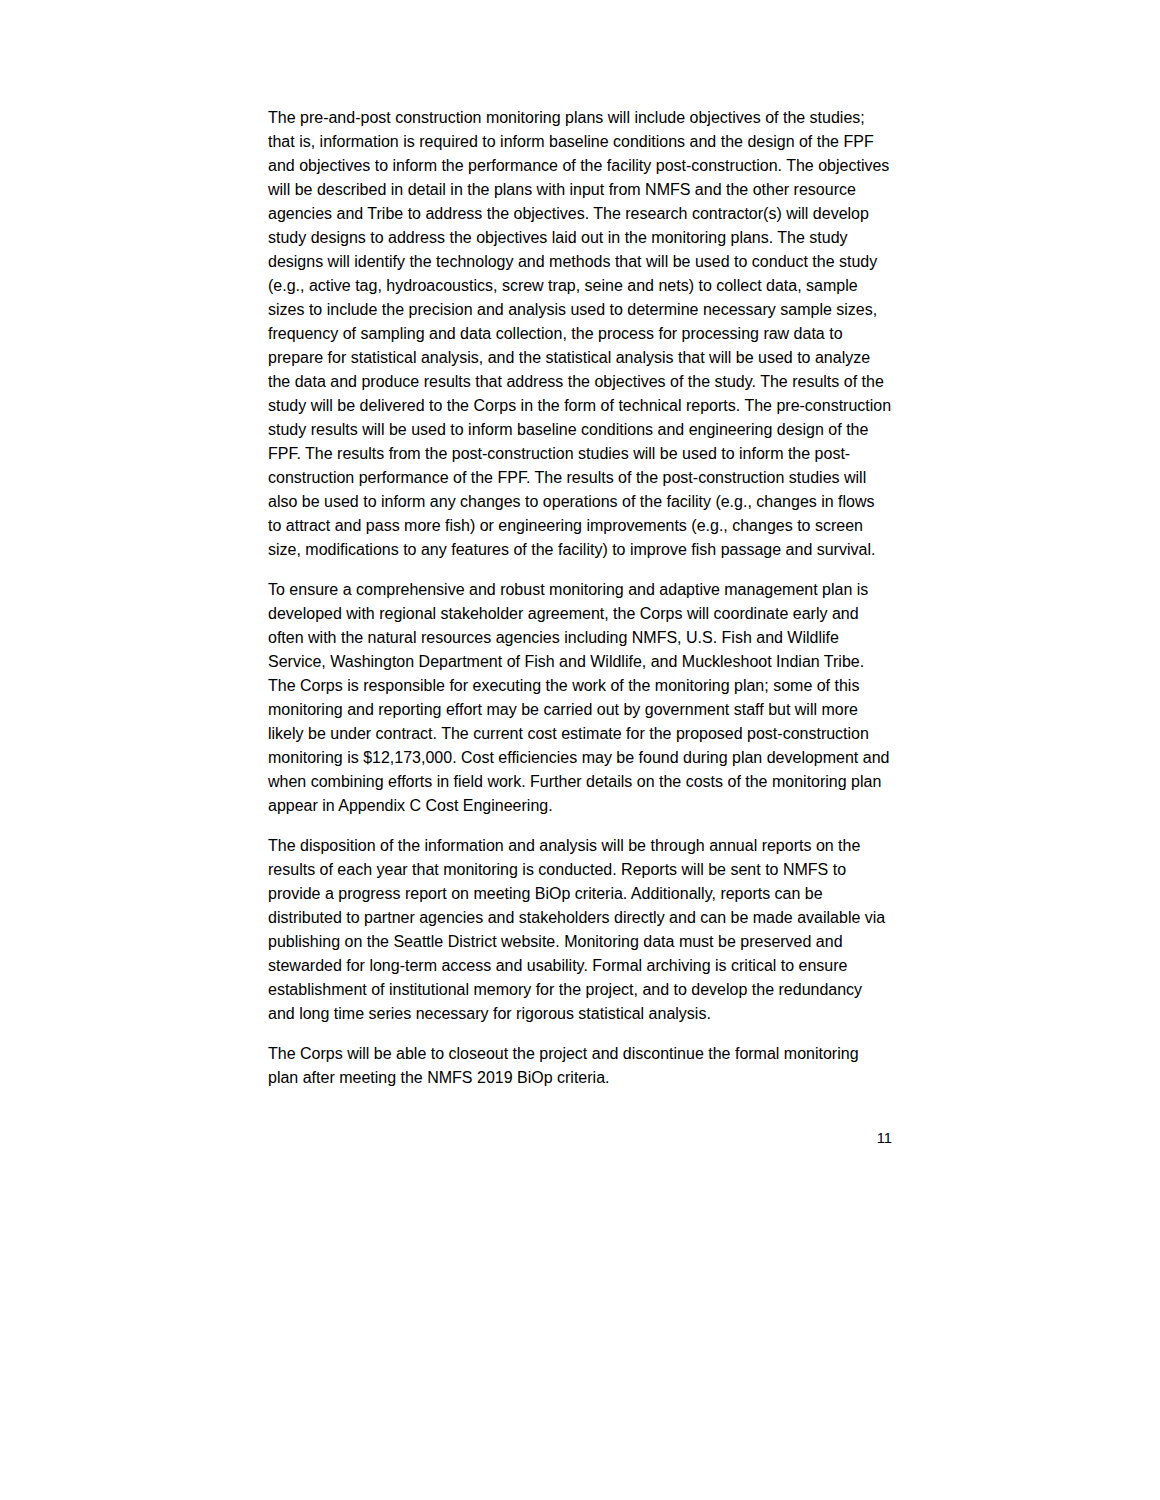The pre-and-post construction monitoring plans will include objectives of the studies; that is, information is required to inform baseline conditions and the design of the FPF and objectives to inform the performance of the facility post-construction. The objectives will be described in detail in the plans with input from NMFS and the other resource agencies and Tribe to address the objectives. The research contractor(s) will develop study designs to address the objectives laid out in the monitoring plans. The study designs will identify the technology and methods that will be used to conduct the study (e.g., active tag, hydroacoustics, screw trap, seine and nets) to collect data, sample sizes to include the precision and analysis used to determine necessary sample sizes, frequency of sampling and data collection, the process for processing raw data to prepare for statistical analysis, and the statistical analysis that will be used to analyze the data and produce results that address the objectives of the study. The results of the study will be delivered to the Corps in the form of technical reports. The pre-construction study results will be used to inform baseline conditions and engineering design of the FPF. The results from the post-construction studies will be used to inform the post-construction performance of the FPF. The results of the post-construction studies will also be used to inform any changes to operations of the facility (e.g., changes in flows to attract and pass more fish) or engineering improvements (e.g., changes to screen size, modifications to any features of the facility) to improve fish passage and survival.
To ensure a comprehensive and robust monitoring and adaptive management plan is developed with regional stakeholder agreement, the Corps will coordinate early and often with the natural resources agencies including NMFS, U.S. Fish and Wildlife Service, Washington Department of Fish and Wildlife, and Muckleshoot Indian Tribe. The Corps is responsible for executing the work of the monitoring plan; some of this monitoring and reporting effort may be carried out by government staff but will more likely be under contract. The current cost estimate for the proposed post-construction monitoring is $12,173,000. Cost efficiencies may be found during plan development and when combining efforts in field work. Further details on the costs of the monitoring plan appear in Appendix C Cost Engineering.
The disposition of the information and analysis will be through annual reports on the results of each year that monitoring is conducted. Reports will be sent to NMFS to provide a progress report on meeting BiOp criteria. Additionally, reports can be distributed to partner agencies and stakeholders directly and can be made available via publishing on the Seattle District website. Monitoring data must be preserved and stewarded for long-term access and usability. Formal archiving is critical to ensure establishment of institutional memory for the project, and to develop the redundancy and long time series necessary for rigorous statistical analysis.
The Corps will be able to closeout the project and discontinue the formal monitoring plan after meeting the NMFS 2019 BiOp criteria.
11